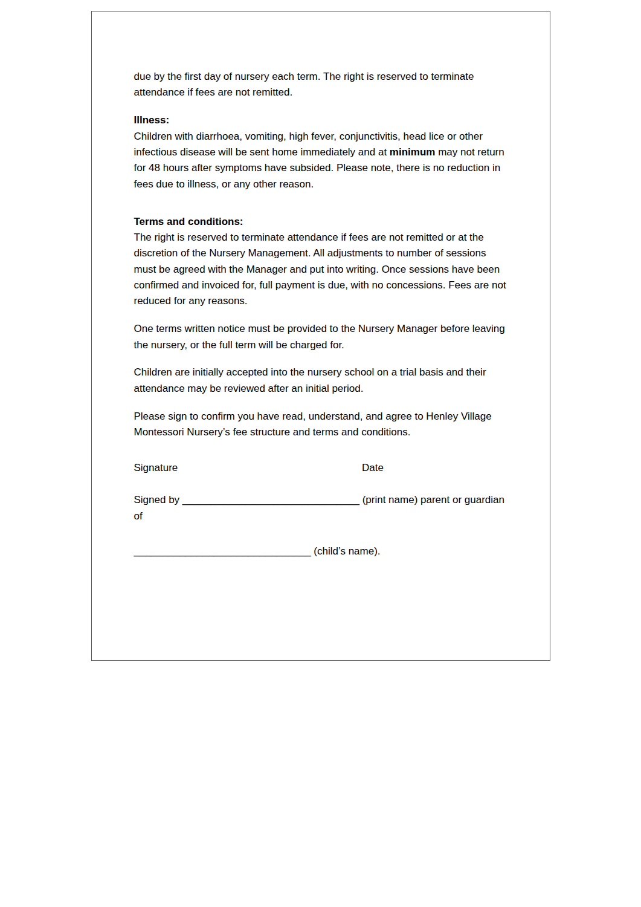due by the first day of nursery each term. The right is reserved to terminate attendance if fees are not remitted.
Illness:
Children with diarrhoea, vomiting, high fever, conjunctivitis, head lice or other infectious disease will be sent home immediately and at minimum may not return for 48 hours after symptoms have subsided. Please note, there is no reduction in fees due to illness, or any other reason.
Terms and conditions:
The right is reserved to terminate attendance if fees are not remitted or at the discretion of the Nursery Management. All adjustments to number of sessions must be agreed with the Manager and put into writing. Once sessions have been confirmed and invoiced for, full payment is due, with no concessions. Fees are not reduced for any reasons.
One terms written notice must be provided to the Nursery Manager before leaving the nursery, or the full term will be charged for.
Children are initially accepted into the nursery school on a trial basis and their attendance may be reviewed after an initial period.
Please sign to confirm you have read, understand, and agree to Henley Village Montessori Nursery’s fee structure and terms and conditions.
Signature Date
Signed by _______________________________ (print name) parent or guardian of
_______________________________ (child’s name).